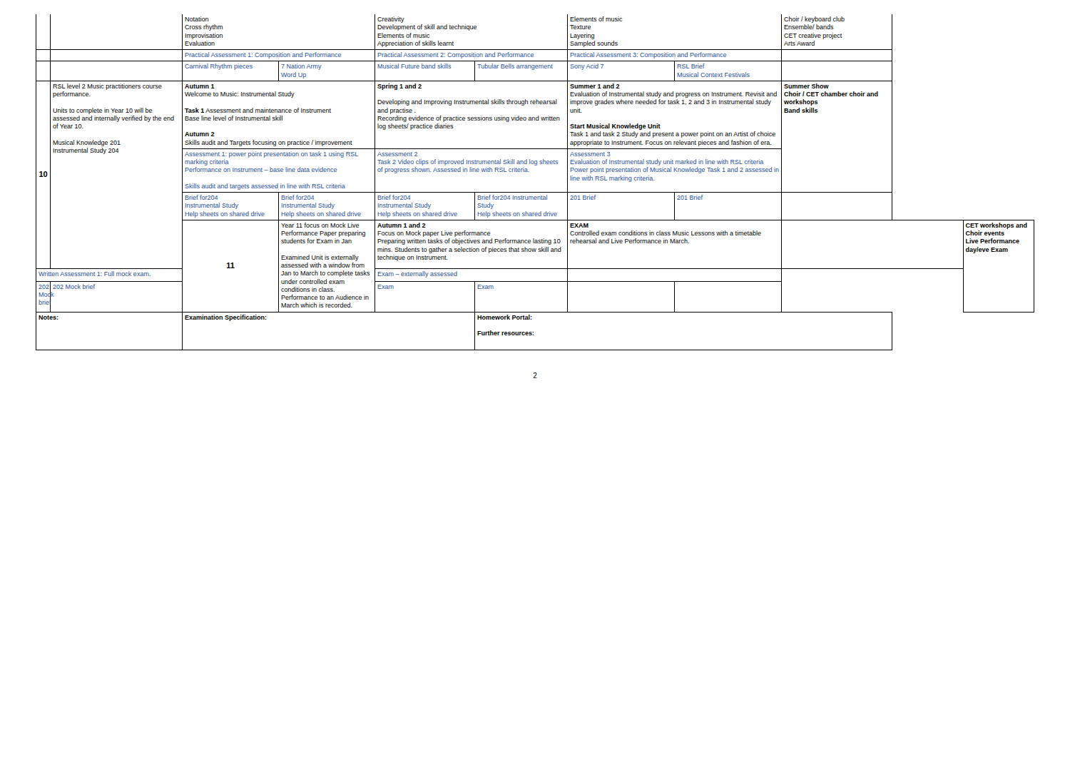| | | Notation Cross rhythm Improvisation Evaluation | Creativity Development of skill and technique Elements of music Appreciation of skills learnt | Elements of music Texture Layering Sampled sounds | Choir / keyboard club Ensemble/ bands CET creative project Arts Award |
| | | Practical Assessment 1: Composition and Performance | Practical Assessment 2: Composition and Performance | Practical Assessment 3: Composition and Performance | |
| | | Carnival Rhythm pieces | 7 Nation Army Word Up | Musical Future band skills | Tubular Bells arrangement | Sony Acid 7 | RSL Brief Musical Context Festivals | |
| 10 | RSL level 2 Music practitioners course performance. Units to complete in Year 10 will be assessed and internally verified by the end of Year 10. Musical Knowledge 201 Instrumental Study 204 | Autumn 1 Welcome to Music: Instrumental Study Task 1 Assessment and maintenance of Instrument Base line level of Instrumental skill Autumn 2 Skills audit and Targets focusing on practice / improvement | Spring 1 and 2 Developing and Improving Instrumental skills through rehearsal and practise . Recording evidence of practice sessions using video and written log sheets/ practice diaries | Summer 1 and 2 Evaluation of Instrumental study and progress on Instrument. Revisit and improve grades where needed for task 1, 2 and 3 in Instrumental study unit. Start Musical Knowledge Unit Task 1 and task 2 Study and present a power point on an Artist of choice appropriate to Instrument. Focus on relevant pieces and fashion of era. | Summer Show Choir / CET chamber choir and workshops Band skills |
| Assessment 1: power point presentation on task 1 using RSL marking criteria Performance on Instrument – base line data evidence Skills audit and targets assessed in line with RSL criteria | Assessment 2 Task 2 Video clips of improved Instrumental Skill and log sheets of progress shown. Assessed in line with RSL criteria. | Assessment 3 Evaluation of Instrumental study unit marked in line with RSL criteria Power point presentation of Musical Knowledge Task 1 and 2 assessed in line with RSL marking criteria. |
| Brief for204 Instrumental Study Help sheets on shared drive | Brief for204 Instrumental Study Help sheets on shared drive | Brief for204 Instrumental Study Help sheets on shared drive | Brief for204 Instrumental Study Help sheets on shared drive | 201 Brief | 201 Brief | |
| 11 | Year 11 focus on Mock Live Performance Paper preparing students for Exam in Jan Examined Unit is externally assessed with a window from Jan to March to complete tasks under controlled exam conditions in class. Performance to an Audience in March which is recorded. | Autumn 1 and 2 Focus on Mock paper Live performance Preparing written tasks of objectives and Performance lasting 10 mins. Students to gather a selection of pieces that show skill and technique on Instrument. | EXAM Controlled exam conditions in class Music Lessons with a timetable rehearsal and Live Performance in March. | | CET workshops and Choir events Live Performance day/eve Exam |
| Written Assessment 1: Full mock exam. | Exam – externally assessed | |
| 202 Mock brief | 202 Mock brief | Exam | Exam | | |
| Notes: | Examination Specification: | Homework Portal: Further resources: |
2